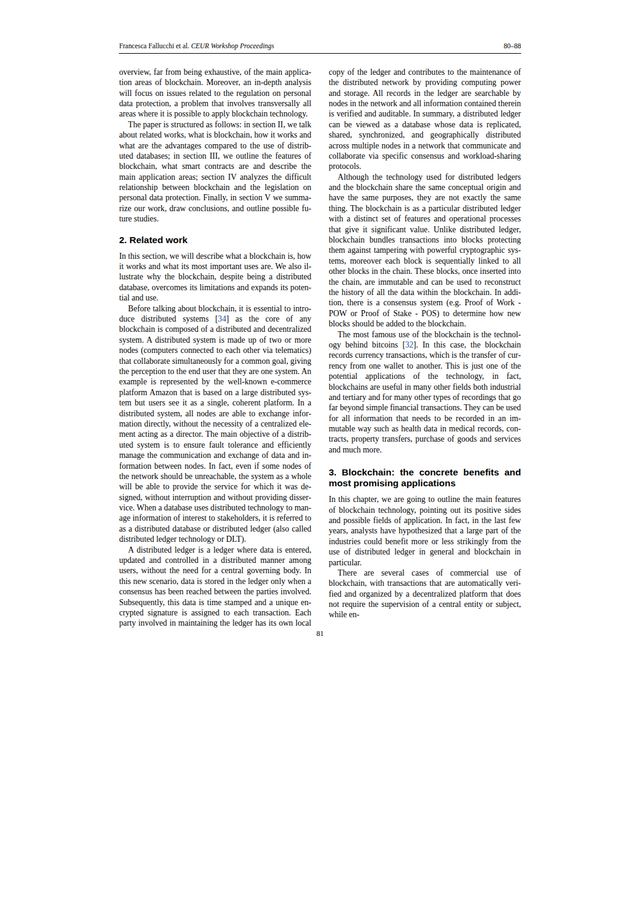Francesca Fallucchi et al. CEUR Workshop Proceedings
80–88
overview, far from being exhaustive, of the main application areas of blockchain. Moreover, an in-depth analysis will focus on issues related to the regulation on personal data protection, a problem that involves transversally all areas where it is possible to apply blockchain technology.
The paper is structured as follows: in section II, we talk about related works, what is blockchain, how it works and what are the advantages compared to the use of distributed databases; in section III, we outline the features of blockchain, what smart contracts are and describe the main application areas; section IV analyzes the difficult relationship between blockchain and the legislation on personal data protection. Finally, in section V we summarize our work, draw conclusions, and outline possible future studies.
2. Related work
In this section, we will describe what a blockchain is, how it works and what its most important uses are. We also illustrate why the blockchain, despite being a distributed database, overcomes its limitations and expands its potential and use.
Before talking about blockchain, it is essential to introduce distributed systems [34] as the core of any blockchain is composed of a distributed and decentralized system. A distributed system is made up of two or more nodes (computers connected to each other via telematics) that collaborate simultaneously for a common goal, giving the perception to the end user that they are one system. An example is represented by the well-known e-commerce platform Amazon that is based on a large distributed system but users see it as a single, coherent platform. In a distributed system, all nodes are able to exchange information directly, without the necessity of a centralized element acting as a director. The main objective of a distributed system is to ensure fault tolerance and efficiently manage the communication and exchange of data and information between nodes. In fact, even if some nodes of the network should be unreachable, the system as a whole will be able to provide the service for which it was designed, without interruption and without providing disservice. When a database uses distributed technology to manage information of interest to stakeholders, it is referred to as a distributed database or distributed ledger (also called distributed ledger technology or DLT).
A distributed ledger is a ledger where data is entered, updated and controlled in a distributed manner among users, without the need for a central governing body. In this new scenario, data is stored in the ledger only when a consensus has been reached between the parties involved. Subsequently, this data is time stamped and a unique encrypted signature is assigned to each transaction. Each party involved in maintaining the ledger has its own local copy of the ledger and contributes to the maintenance of the distributed network by providing computing power and storage. All records in the ledger are searchable by nodes in the network and all information contained therein is verified and auditable. In summary, a distributed ledger can be viewed as a database whose data is replicated, shared, synchronized, and geographically distributed across multiple nodes in a network that communicate and collaborate via specific consensus and workload-sharing protocols.
Although the technology used for distributed ledgers and the blockchain share the same conceptual origin and have the same purposes, they are not exactly the same thing. The blockchain is as a particular distributed ledger with a distinct set of features and operational processes that give it significant value. Unlike distributed ledger, blockchain bundles transactions into blocks protecting them against tampering with powerful cryptographic systems, moreover each block is sequentially linked to all other blocks in the chain. These blocks, once inserted into the chain, are immutable and can be used to reconstruct the history of all the data within the blockchain. In addition, there is a consensus system (e.g. Proof of Work - POW or Proof of Stake - POS) to determine how new blocks should be added to the blockchain.
The most famous use of the blockchain is the technology behind bitcoins [32]. In this case, the blockchain records currency transactions, which is the transfer of currency from one wallet to another. This is just one of the potential applications of the technology, in fact, blockchains are useful in many other fields both industrial and tertiary and for many other types of recordings that go far beyond simple financial transactions. They can be used for all information that needs to be recorded in an immutable way such as health data in medical records, contracts, property transfers, purchase of goods and services and much more.
3. Blockchain: the concrete benefits and most promising applications
In this chapter, we are going to outline the main features of blockchain technology, pointing out its positive sides and possible fields of application. In fact, in the last few years, analysts have hypothesized that a large part of the industries could benefit more or less strikingly from the use of distributed ledger in general and blockchain in particular.
There are several cases of commercial use of blockchain, with transactions that are automatically verified and organized by a decentralized platform that does not require the supervision of a central entity or subject, while en-
81